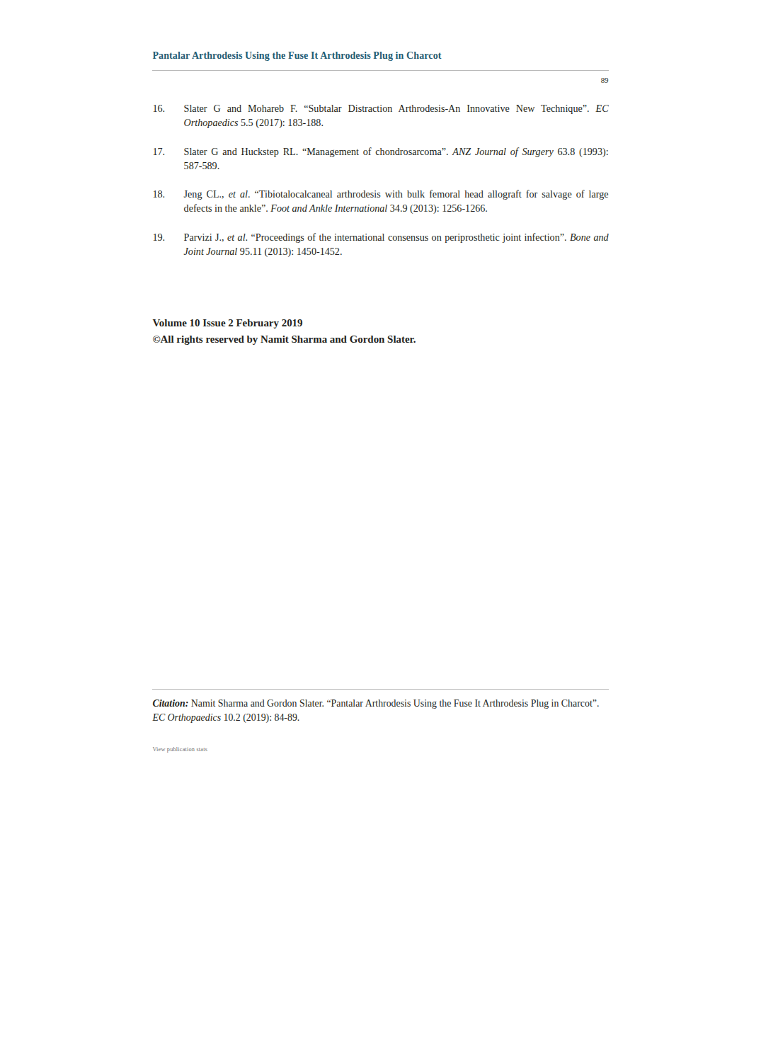Pantalar Arthrodesis Using the Fuse It Arthrodesis Plug in Charcot
89
16. Slater G and Mohareb F. “Subtalar Distraction Arthrodesis-An Innovative New Technique”. EC Orthopaedics 5.5 (2017): 183-188.
17. Slater G and Huckstep RL. “Management of chondrosarcoma”. ANZ Journal of Surgery 63.8 (1993): 587-589.
18. Jeng CL., et al. “Tibiotalocalcaneal arthrodesis with bulk femoral head allograft for salvage of large defects in the ankle”. Foot and Ankle International 34.9 (2013): 1256-1266.
19. Parvizi J., et al. “Proceedings of the international consensus on periprosthetic joint infection”. Bone and Joint Journal 95.11 (2013): 1450-1452.
Volume 10 Issue 2 February 2019
©All rights reserved by Namit Sharma and Gordon Slater.
Citation: Namit Sharma and Gordon Slater. “Pantalar Arthrodesis Using the Fuse It Arthrodesis Plug in Charcot”. EC Orthopaedics 10.2 (2019): 84-89.
View publication stats